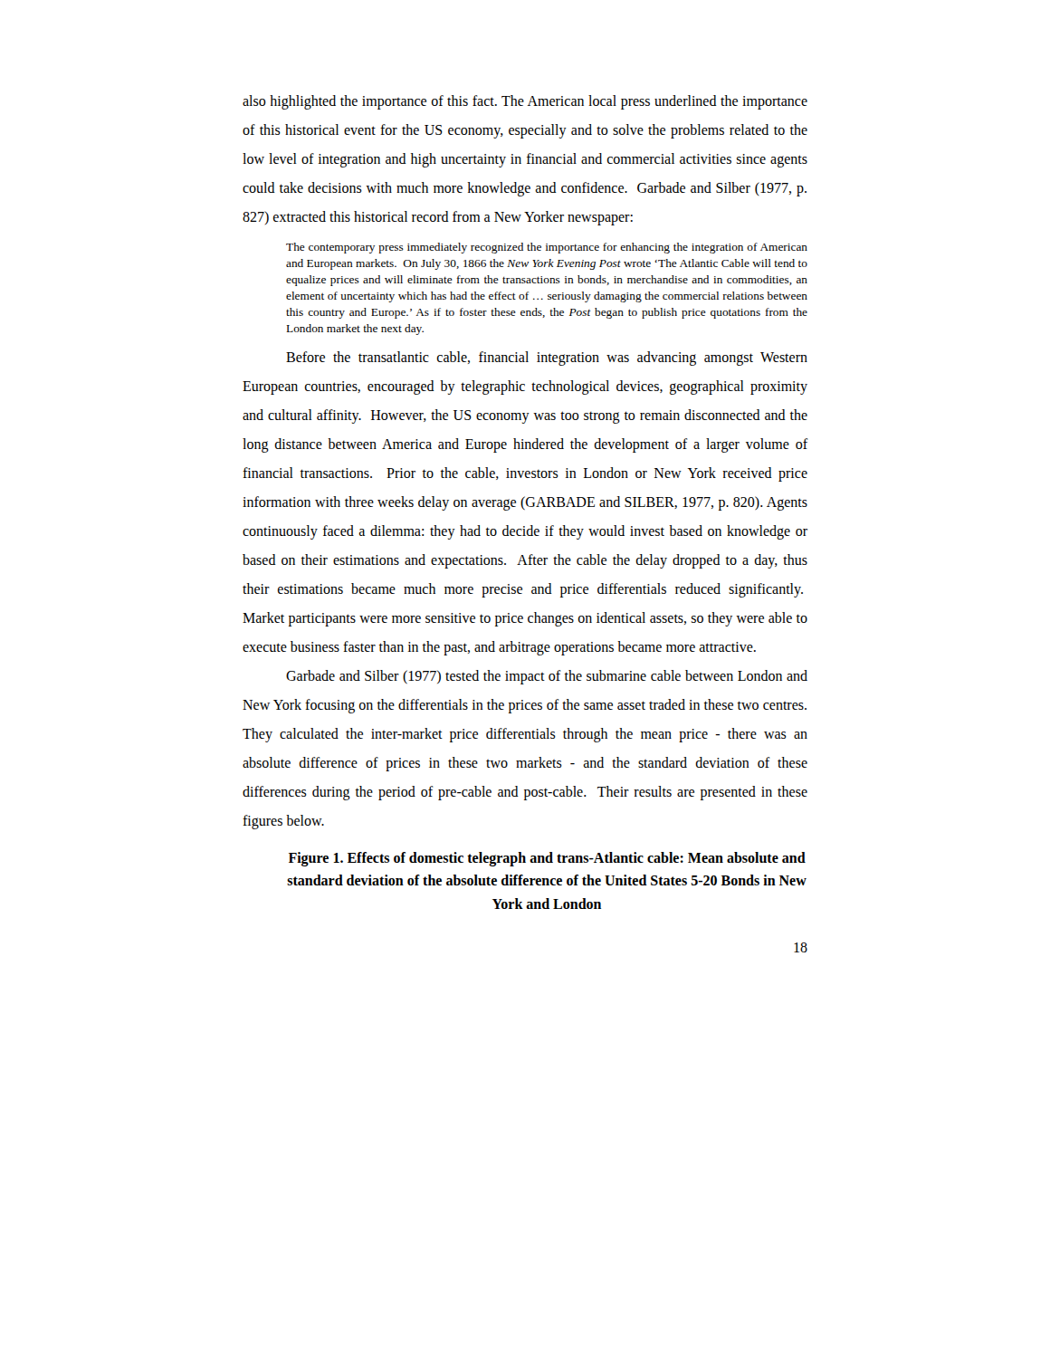also highlighted the importance of this fact. The American local press underlined the importance of this historical event for the US economy, especially and to solve the problems related to the low level of integration and high uncertainty in financial and commercial activities since agents could take decisions with much more knowledge and confidence. Garbade and Silber (1977, p. 827) extracted this historical record from a New Yorker newspaper:
The contemporary press immediately recognized the importance for enhancing the integration of American and European markets. On July 30, 1866 the New York Evening Post wrote ‘The Atlantic Cable will tend to equalize prices and will eliminate from the transactions in bonds, in merchandise and in commodities, an element of uncertainty which has had the effect of … seriously damaging the commercial relations between this country and Europe.’ As if to foster these ends, the Post began to publish price quotations from the London market the next day.
Before the transatlantic cable, financial integration was advancing amongst Western European countries, encouraged by telegraphic technological devices, geographical proximity and cultural affinity. However, the US economy was too strong to remain disconnected and the long distance between America and Europe hindered the development of a larger volume of financial transactions. Prior to the cable, investors in London or New York received price information with three weeks delay on average (GARBADE and SILBER, 1977, p. 820). Agents continuously faced a dilemma: they had to decide if they would invest based on knowledge or based on their estimations and expectations. After the cable the delay dropped to a day, thus their estimations became much more precise and price differentials reduced significantly. Market participants were more sensitive to price changes on identical assets, so they were able to execute business faster than in the past, and arbitrage operations became more attractive.
Garbade and Silber (1977) tested the impact of the submarine cable between London and New York focusing on the differentials in the prices of the same asset traded in these two centres. They calculated the inter-market price differentials through the mean price - there was an absolute difference of prices in these two markets - and the standard deviation of these differences during the period of pre-cable and post-cable. Their results are presented in these figures below.
Figure 1. Effects of domestic telegraph and trans-Atlantic cable: Mean absolute and standard deviation of the absolute difference of the United States 5-20 Bonds in New York and London
18